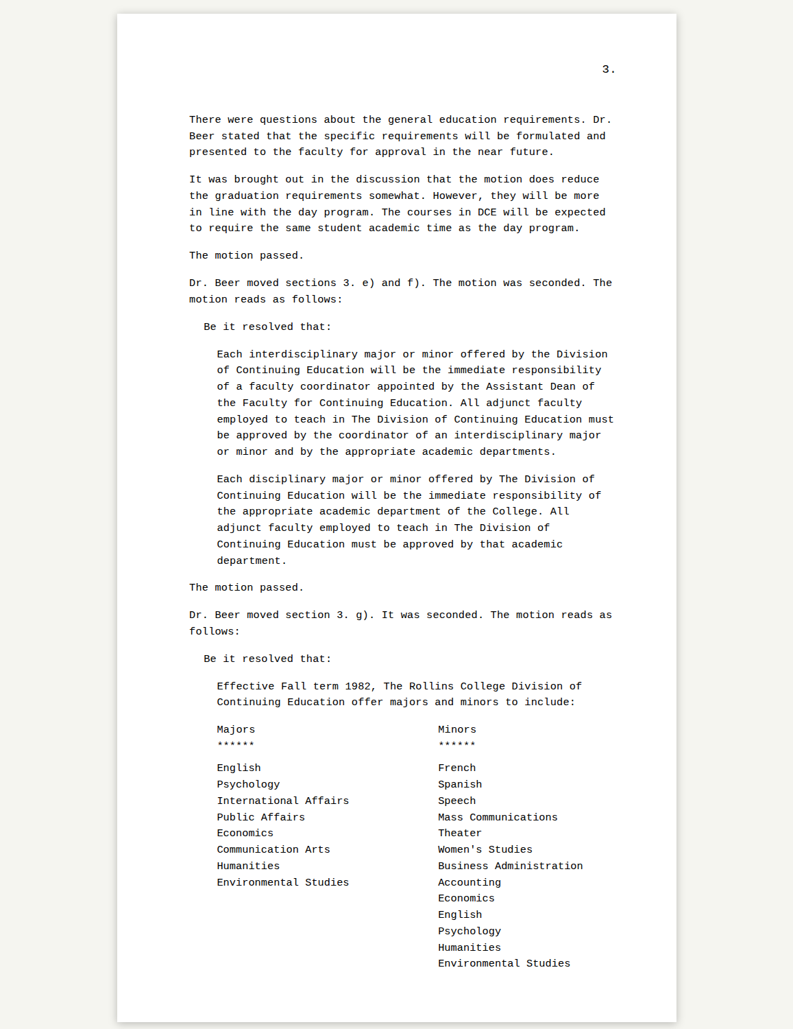3.
There were questions about the general education requirements. Dr. Beer stated that the specific requirements will be formulated and presented to the faculty for approval in the near future.
It was brought out in the discussion that the motion does reduce the graduation requirements somewhat. However, they will be more in line with the day program. The courses in DCE will be expected to require the same student academic time as the day program.
The motion passed.
Dr. Beer moved sections 3. e) and f). The motion was seconded. The motion reads as follows:
Be it resolved that:
Each interdisciplinary major or minor offered by the Division of Continuing Education will be the immediate responsibility of a faculty coordinator appointed by the Assistant Dean of the Faculty for Continuing Education. All adjunct faculty employed to teach in The Division of Continuing Education must be approved by the coordinator of an interdisciplinary major or minor and by the appropriate academic departments.
Each disciplinary major or minor offered by The Division of Continuing Education will be the immediate responsibility of the appropriate academic department of the College. All adjunct faculty employed to teach in The Division of Continuing Education must be approved by that academic department.
The motion passed.
Dr. Beer moved section 3. g). It was seconded. The motion reads as follows:
Be it resolved that:
Effective Fall term 1982, The Rollins College Division of Continuing Education offer majors and minors to include:
Majors
******
English
Psychology
International Affairs
Public Affairs
Economics
Communication Arts
Humanities
Environmental Studies
Minors
******
French
Spanish
Speech
Mass Communications
Theater
Women's Studies
Business Administration
Accounting
Economics
English
Psychology
Humanities
Environmental Studies